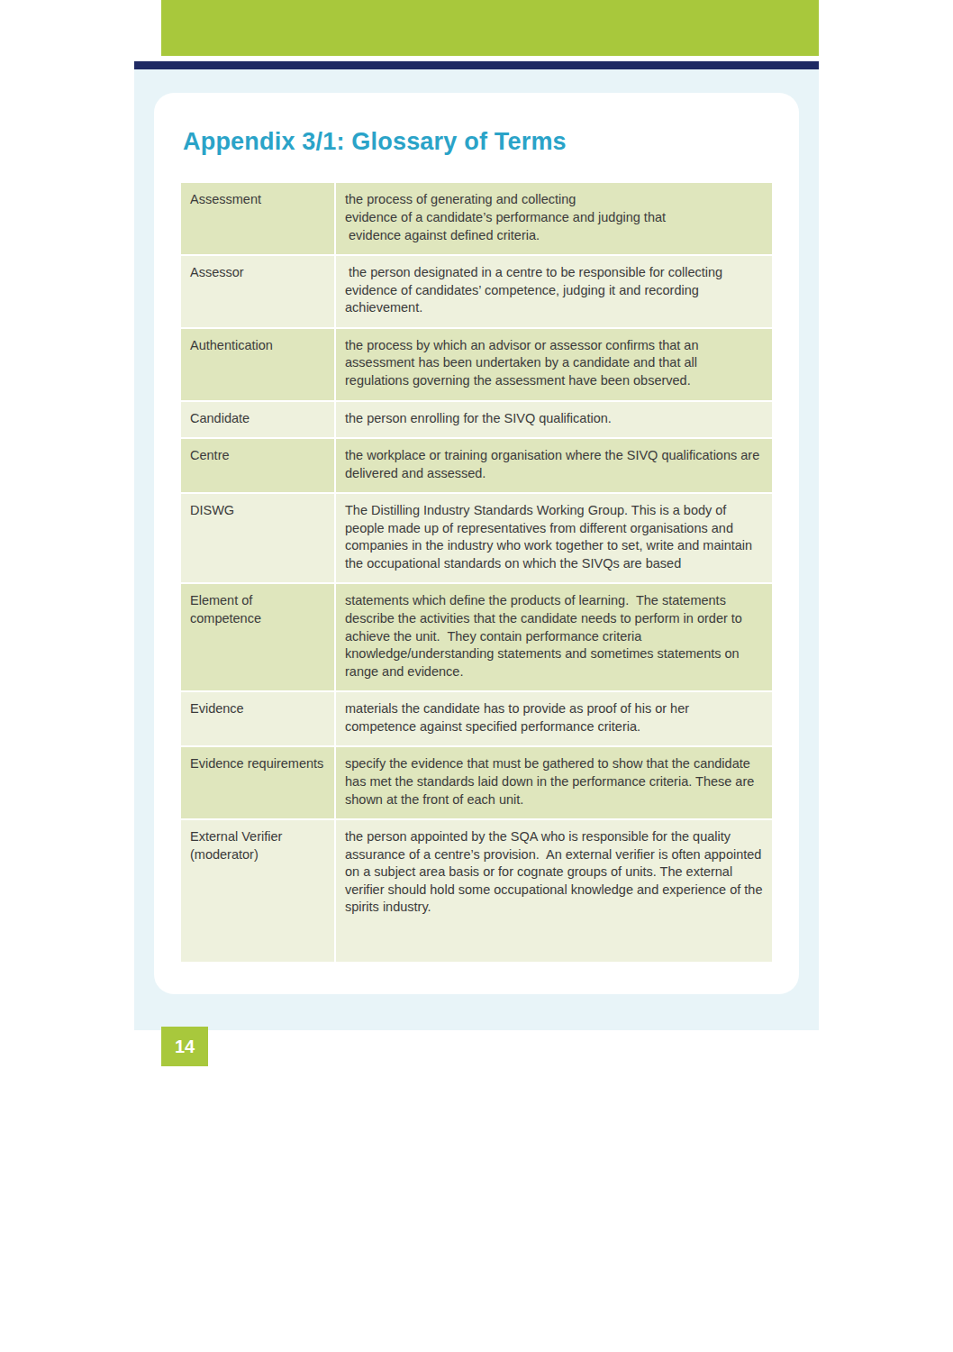Appendix 3/1: Glossary of Terms
| Assessment | the process of generating and collecting evidence of a candidate’s performance and judging that evidence against defined criteria. |
| Assessor | the person designated in a centre to be responsible for collecting evidence of candidates’ competence, judging it and recording achievement. |
| Authentication | the process by which an advisor or assessor confirms that an assessment has been undertaken by a candidate and that all regulations governing the assessment have been observed. |
| Candidate | the person enrolling for the SIVQ qualification. |
| Centre | the workplace or training organisation where the SIVQ qualifications are delivered and assessed. |
| DISWG | The Distilling Industry Standards Working Group. This is a body of people made up of representatives from different organisations and companies in the industry who work together to set, write and maintain the occupational standards on which the SIVQs are based |
| Element of competence | statements which define the products of learning. The statements describe the activities that the candidate needs to perform in order to achieve the unit. They contain performance criteria knowledge/understanding statements and sometimes statements on range and evidence. |
| Evidence | materials the candidate has to provide as proof of his or her competence against specified performance criteria. |
| Evidence requirements | specify the evidence that must be gathered to show that the candidate has met the standards laid down in the performance criteria. These are shown at the front of each unit. |
| External Verifier (moderator) | the person appointed by the SQA who is responsible for the quality assurance of a centre’s provision. An external verifier is often appointed on a subject area basis or for cognate groups of units. The external verifier should hold some occupational knowledge and experience of the spirits industry. |
14